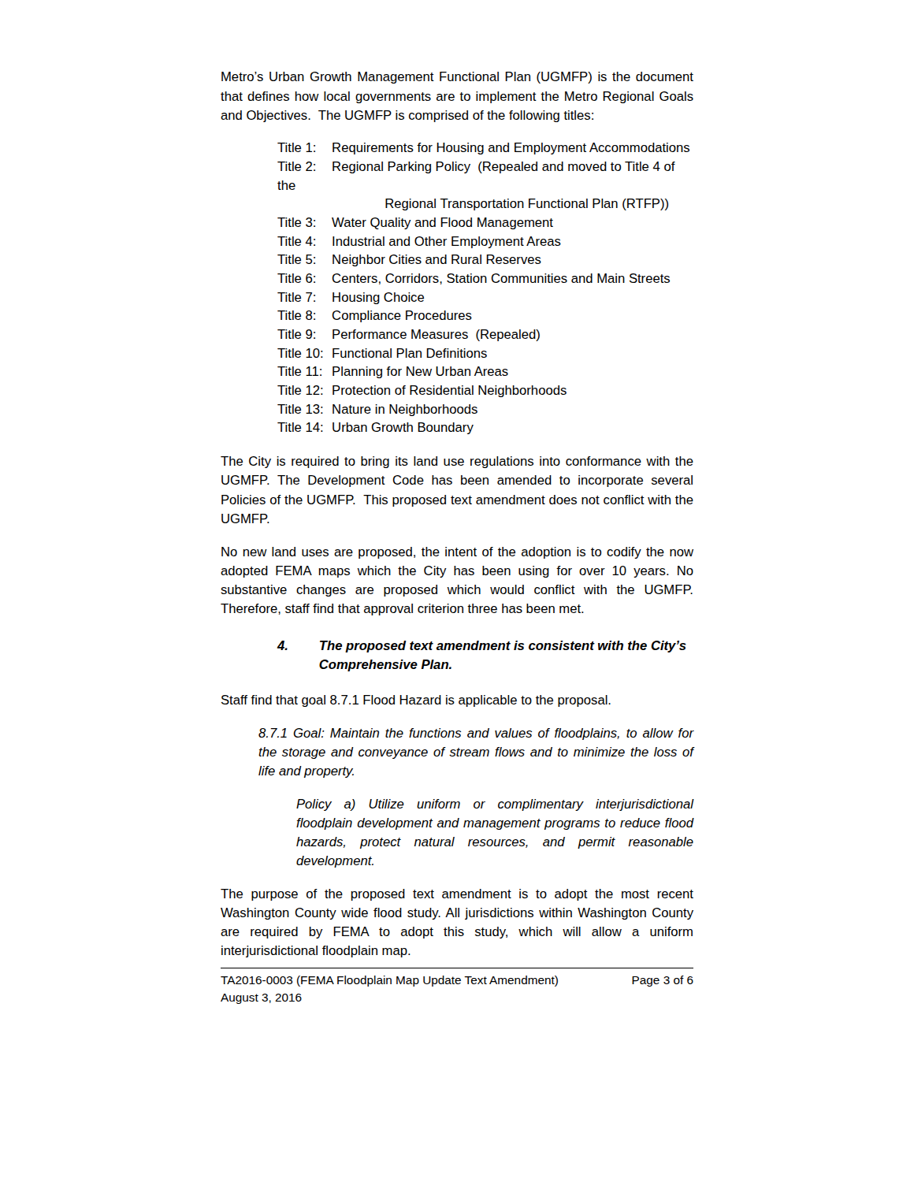Metro’s Urban Growth Management Functional Plan (UGMFP) is the document that defines how local governments are to implement the Metro Regional Goals and Objectives. The UGMFP is comprised of the following titles:
Title 1: Requirements for Housing and Employment Accommodations
Title 2: Regional Parking Policy (Repealed and moved to Title 4 of theRegional Transportation Functional Plan (RTFP))
Title 3: Water Quality and Flood Management
Title 4: Industrial and Other Employment Areas
Title 5: Neighbor Cities and Rural Reserves
Title 6: Centers, Corridors, Station Communities and Main Streets
Title 7: Housing Choice
Title 8: Compliance Procedures
Title 9: Performance Measures (Repealed)
Title 10: Functional Plan Definitions
Title 11: Planning for New Urban Areas
Title 12: Protection of Residential Neighborhoods
Title 13: Nature in Neighborhoods
Title 14: Urban Growth Boundary
The City is required to bring its land use regulations into conformance with the UGMFP. The Development Code has been amended to incorporate several Policies of the UGMFP. This proposed text amendment does not conflict with the UGMFP.
No new land uses are proposed, the intent of the adoption is to codify the now adopted FEMA maps which the City has been using for over 10 years. No substantive changes are proposed which would conflict with the UGMFP. Therefore, staff find that approval criterion three has been met.
4. The proposed text amendment is consistent with the City’sComprehensive Plan.
Staff find that goal 8.7.1 Flood Hazard is applicable to the proposal.
8.7.1 Goal: Maintain the functions and values of floodplains, to allow for the storage and conveyance of stream flows and to minimize the loss of life and property.
Policy a) Utilize uniform or complimentary interjurisdictional floodplain development and management programs to reduce flood hazards, protect natural resources, and permit reasonable development.
The purpose of the proposed text amendment is to adopt the most recent Washington County wide flood study. All jurisdictions within Washington County are required by FEMA to adopt this study, which will allow a uniform interjurisdictional floodplain map.
TA2016-0003 (FEMA Floodplain Map Update Text Amendment)
August 3, 2016
Page 3 of 6